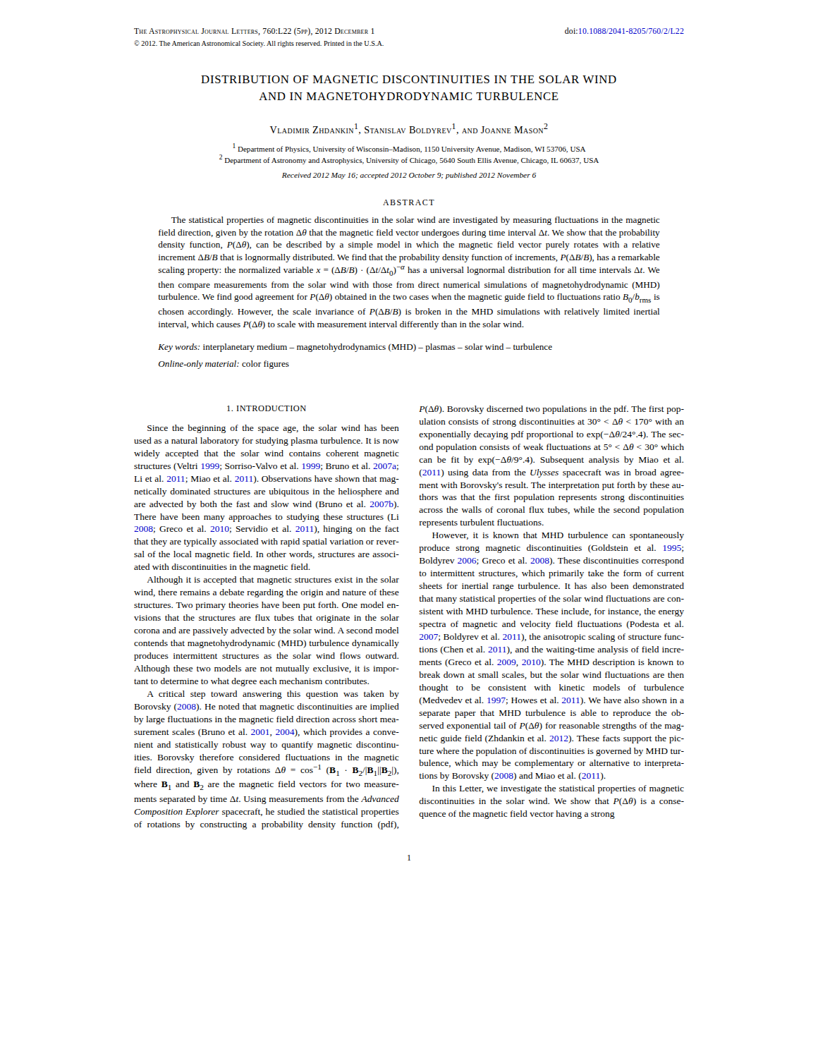The Astrophysical Journal Letters, 760:L22 (5pp), 2012 December 1
doi:10.1088/2041-8205/760/2/L22
© 2012. The American Astronomical Society. All rights reserved. Printed in the U.S.A.
Distribution of Magnetic Discontinuities in the Solar Wind
and in Magnetohydrodynamic Turbulence
Vladimir Zhdankin1, Stanislav Boldyrev1, and Joanne Mason2
1 Department of Physics, University of Wisconsin–Madison, 1150 University Avenue, Madison, WI 53706, USA
2 Department of Astronomy and Astrophysics, University of Chicago, 5640 South Ellis Avenue, Chicago, IL 60637, USA
Received 2012 May 16; accepted 2012 October 9; published 2012 November 6
ABSTRACT
The statistical properties of magnetic discontinuities in the solar wind are investigated by measuring fluctuations in the magnetic field direction, given by the rotation Δθ that the magnetic field vector undergoes during time interval Δt. We show that the probability density function, P(Δθ), can be described by a simple model in which the magnetic field vector purely rotates with a relative increment ΔB/B that is lognormally distributed. We find that the probability density function of increments, P(ΔB/B), has a remarkable scaling property: the normalized variable x = (ΔB/B) · (Δt/Δt0)−α has a universal lognormal distribution for all time intervals Δt. We then compare measurements from the solar wind with those from direct numerical simulations of magnetohydrodynamic (MHD) turbulence. We find good agreement for P(Δθ) obtained in the two cases when the magnetic guide field to fluctuations ratio B0/brms is chosen accordingly. However, the scale invariance of P(ΔB/B) is broken in the MHD simulations with relatively limited inertial interval, which causes P(Δθ) to scale with measurement interval differently than in the solar wind.
Key words: interplanetary medium – magnetohydrodynamics (MHD) – plasmas – solar wind – turbulence
Online-only material: color figures
1. Introduction
Since the beginning of the space age, the solar wind has been used as a natural laboratory for studying plasma turbulence. It is now widely accepted that the solar wind contains coherent magnetic structures (Veltri 1999; Sorriso-Valvo et al. 1999; Bruno et al. 2007a; Li et al. 2011; Miao et al. 2011). Observations have shown that magnetically dominated structures are ubiquitous in the heliosphere and are advected by both the fast and slow wind (Bruno et al. 2007b). There have been many approaches to studying these structures (Li 2008; Greco et al. 2010; Servidio et al. 2011), hinging on the fact that they are typically associated with rapid spatial variation or reversal of the local magnetic field. In other words, structures are associated with discontinuities in the magnetic field.
Although it is accepted that magnetic structures exist in the solar wind, there remains a debate regarding the origin and nature of these structures. Two primary theories have been put forth. One model envisions that the structures are flux tubes that originate in the solar corona and are passively advected by the solar wind. A second model contends that magnetohydrodynamic (MHD) turbulence dynamically produces intermittent structures as the solar wind flows outward. Although these two models are not mutually exclusive, it is important to determine to what degree each mechanism contributes.
A critical step toward answering this question was taken by Borovsky (2008). He noted that magnetic discontinuities are implied by large fluctuations in the magnetic field direction across short measurement scales (Bruno et al. 2001, 2004), which provides a convenient and statistically robust way to quantify magnetic discontinuities. Borovsky therefore considered fluctuations in the magnetic field direction, given by rotations Δθ = cos−1 (B1 · B2/|B1||B2|), where B1 and B2 are the magnetic field vectors for two measurements separated by time Δt. Using measurements from the Advanced Composition Explorer spacecraft, he studied the statistical properties of rotations by constructing a probability density function (pdf), P(Δθ). Borovsky discerned two populations in the pdf. The first population consists of strong discontinuities at 30° < Δθ < 170° with an exponentially decaying pdf proportional to exp(−Δθ/24°.4). The second population consists of weak fluctuations at 5° < Δθ < 30° which can be fit by exp(−Δθ/9°.4). Subsequent analysis by Miao et al. (2011) using data from the Ulysses spacecraft was in broad agreement with Borovsky's result. The interpretation put forth by these authors was that the first population represents strong discontinuities across the walls of coronal flux tubes, while the second population represents turbulent fluctuations.
However, it is known that MHD turbulence can spontaneously produce strong magnetic discontinuities (Goldstein et al. 1995; Boldyrev 2006; Greco et al. 2008). These discontinuities correspond to intermittent structures, which primarily take the form of current sheets for inertial range turbulence. It has also been demonstrated that many statistical properties of the solar wind fluctuations are consistent with MHD turbulence. These include, for instance, the energy spectra of magnetic and velocity field fluctuations (Podesta et al. 2007; Boldyrev et al. 2011), the anisotropic scaling of structure functions (Chen et al. 2011), and the waiting-time analysis of field increments (Greco et al. 2009, 2010). The MHD description is known to break down at small scales, but the solar wind fluctuations are then thought to be consistent with kinetic models of turbulence (Medvedev et al. 1997; Howes et al. 2011). We have also shown in a separate paper that MHD turbulence is able to reproduce the observed exponential tail of P(Δθ) for reasonable strengths of the magnetic guide field (Zhdankin et al. 2012). These facts support the picture where the population of discontinuities is governed by MHD turbulence, which may be complementary or alternative to interpretations by Borovsky (2008) and Miao et al. (2011).
In this Letter, we investigate the statistical properties of magnetic discontinuities in the solar wind. We show that P(Δθ) is a consequence of the magnetic field vector having a strong
1